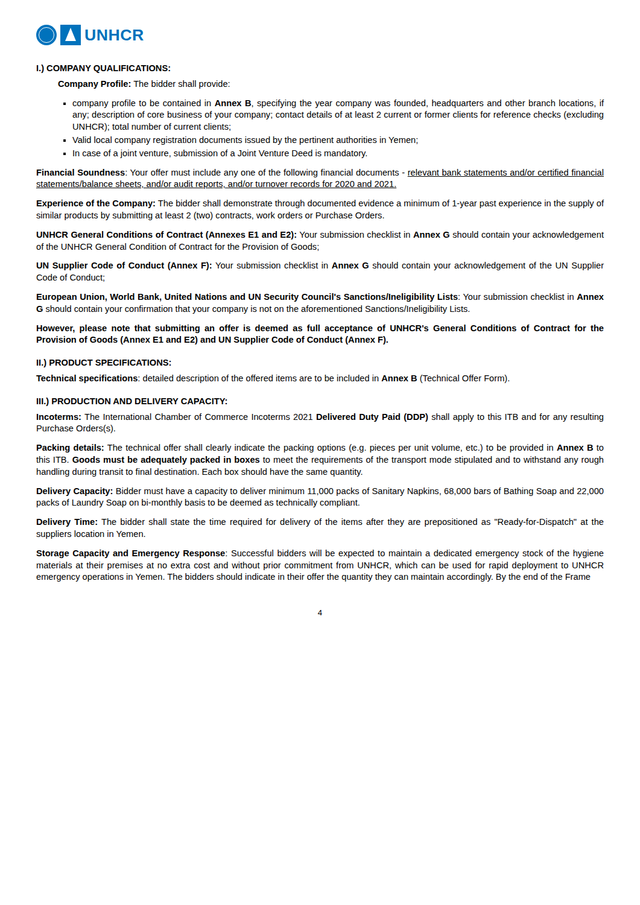UNHCR
I.) COMPANY QUALIFICATIONS:
Company Profile: The bidder shall provide:
company profile to be contained in Annex B, specifying the year company was founded, headquarters and other branch locations, if any; description of core business of your company; contact details of at least 2 current or former clients for reference checks (excluding UNHCR); total number of current clients;
Valid local company registration documents issued by the pertinent authorities in Yemen;
In case of a joint venture, submission of a Joint Venture Deed is mandatory.
Financial Soundness: Your offer must include any one of the following financial documents - relevant bank statements and/or certified financial statements/balance sheets, and/or audit reports, and/or turnover records for 2020 and 2021.
Experience of the Company: The bidder shall demonstrate through documented evidence a minimum of 1-year past experience in the supply of similar products by submitting at least 2 (two) contracts, work orders or Purchase Orders.
UNHCR General Conditions of Contract (Annexes E1 and E2): Your submission checklist in Annex G should contain your acknowledgement of the UNHCR General Condition of Contract for the Provision of Goods;
UN Supplier Code of Conduct (Annex F): Your submission checklist in Annex G should contain your acknowledgement of the UN Supplier Code of Conduct;
European Union, World Bank, United Nations and UN Security Council's Sanctions/Ineligibility Lists: Your submission checklist in Annex G should contain your confirmation that your company is not on the aforementioned Sanctions/Ineligibility Lists.
However, please note that submitting an offer is deemed as full acceptance of UNHCR's General Conditions of Contract for the Provision of Goods (Annex E1 and E2) and UN Supplier Code of Conduct (Annex F).
II.) PRODUCT SPECIFICATIONS:
Technical specifications: detailed description of the offered items are to be included in Annex B (Technical Offer Form).
III.) PRODUCTION AND DELIVERY CAPACITY:
Incoterms: The International Chamber of Commerce Incoterms 2021 Delivered Duty Paid (DDP) shall apply to this ITB and for any resulting Purchase Orders(s).
Packing details: The technical offer shall clearly indicate the packing options (e.g. pieces per unit volume, etc.) to be provided in Annex B to this ITB. Goods must be adequately packed in boxes to meet the requirements of the transport mode stipulated and to withstand any rough handling during transit to final destination. Each box should have the same quantity.
Delivery Capacity: Bidder must have a capacity to deliver minimum 11,000 packs of Sanitary Napkins, 68,000 bars of Bathing Soap and 22,000 packs of Laundry Soap on bi-monthly basis to be deemed as technically compliant.
Delivery Time: The bidder shall state the time required for delivery of the items after they are prepositioned as "Ready-for-Dispatch" at the suppliers location in Yemen.
Storage Capacity and Emergency Response: Successful bidders will be expected to maintain a dedicated emergency stock of the hygiene materials at their premises at no extra cost and without prior commitment from UNHCR, which can be used for rapid deployment to UNHCR emergency operations in Yemen. The bidders should indicate in their offer the quantity they can maintain accordingly. By the end of the Frame
4